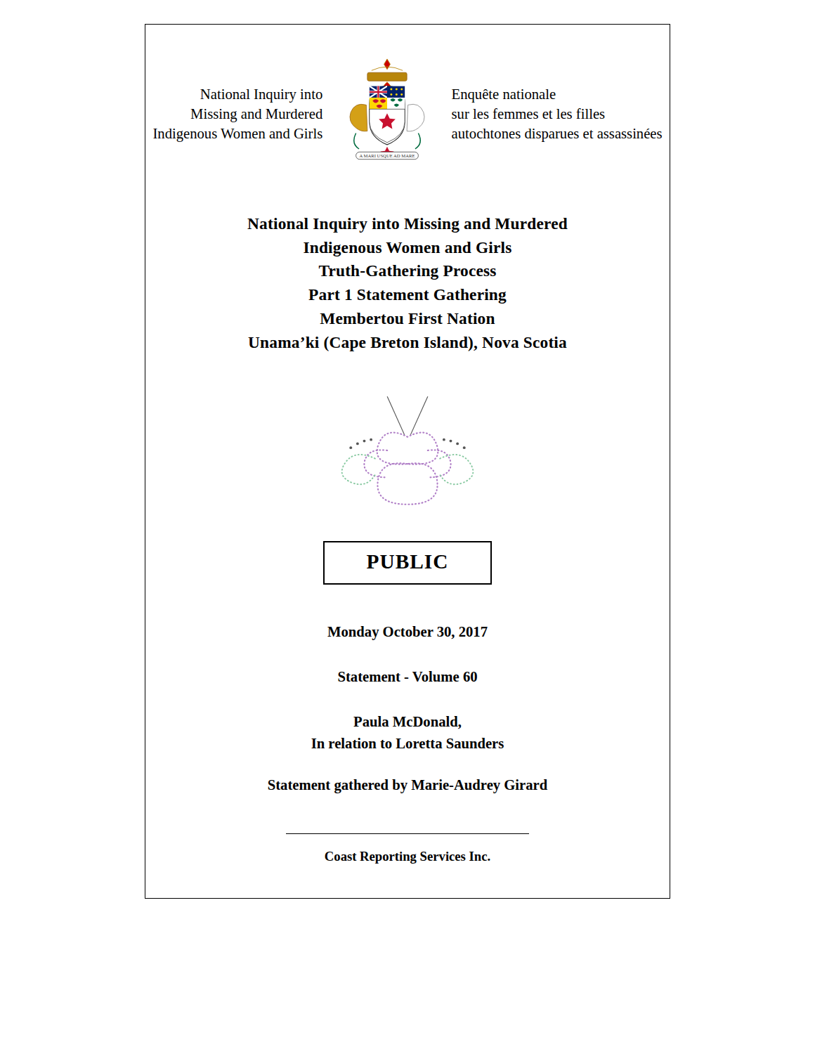National Inquiry into
Missing and Murdered
Indigenous Women and Girls
Enquête nationale
sur les femmes et les filles
autochtones disparues et assassinées
National Inquiry into Missing and Murdered
Indigenous Women and Girls
Truth-Gathering Process
Part 1 Statement Gathering
Membertou First Nation
Unama’ki (Cape Breton Island), Nova Scotia
PUBLIC
Monday October 30, 2017
Statement - Volume 60
Paula McDonald,
In relation to Loretta Saunders
Statement gathered by Marie-Audrey Girard
Coast Reporting Services Inc.